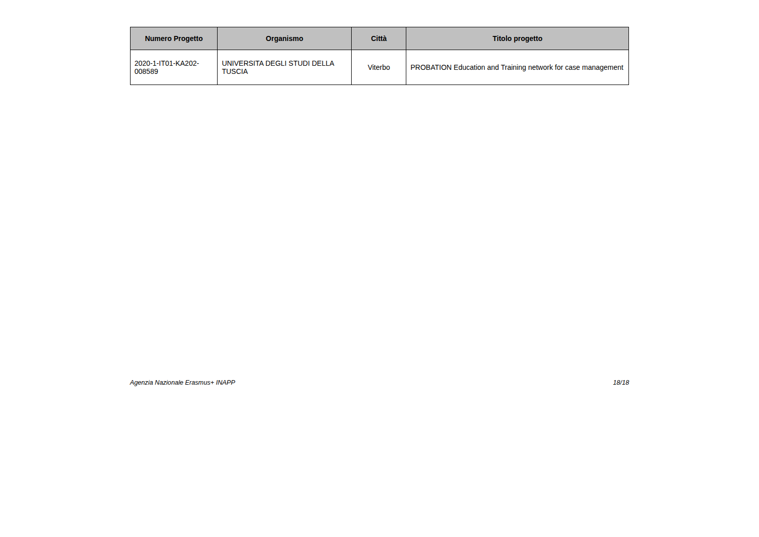| Numero Progetto | Organismo | Città | Titolo progetto |
| --- | --- | --- | --- |
| 2020-1-IT01-KA202-008589 | UNIVERSITA DEGLI STUDI DELLA TUSCIA | Viterbo | PROBATION Education and Training network for case management |
Agenzia Nazionale Erasmus+ INAPP 18/18